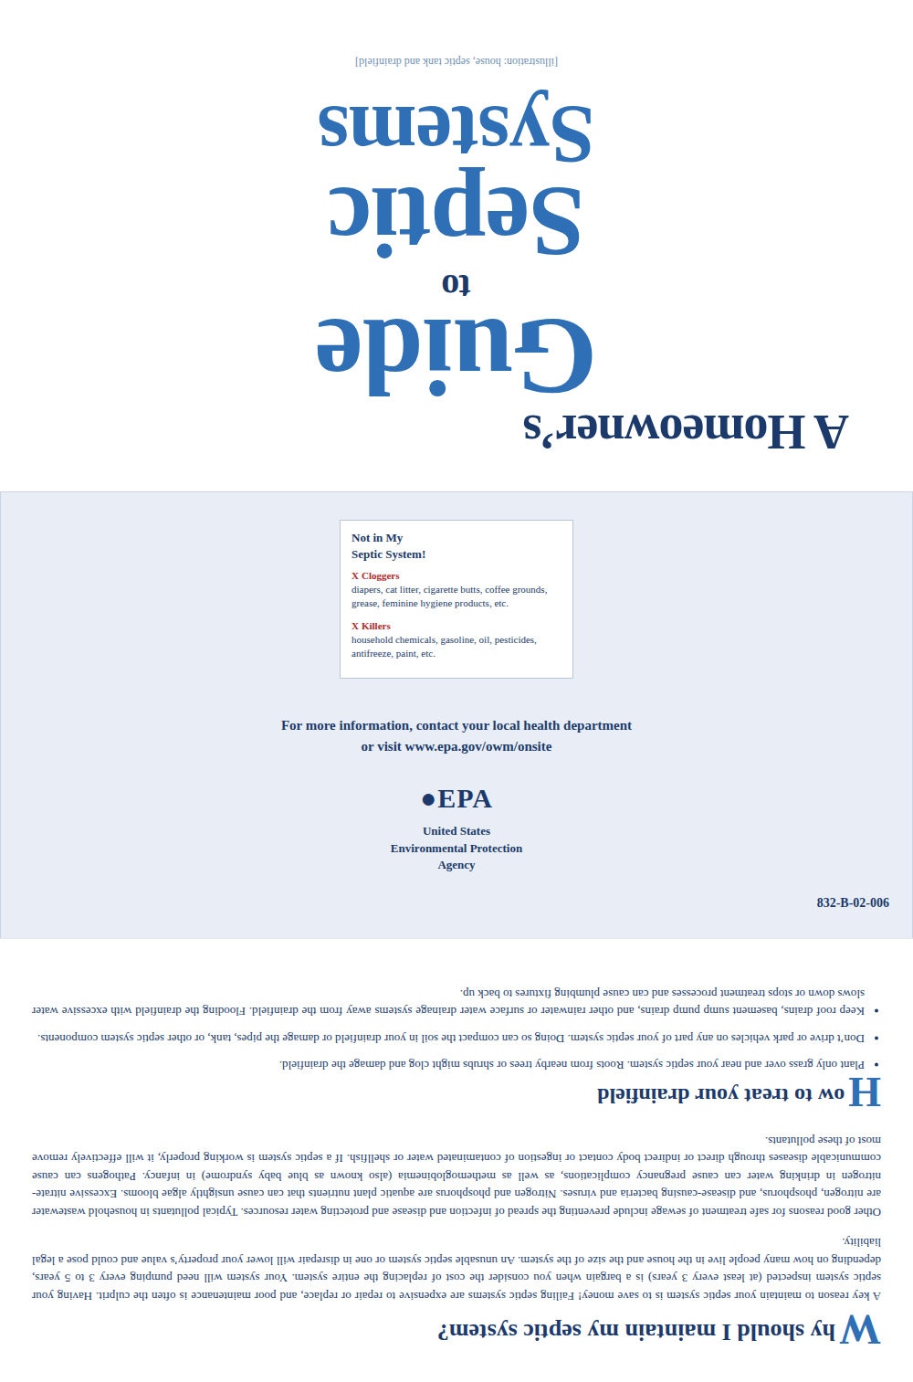A Homeowner’s Guide to Septic Systems
[illustration: house, septic tank and drainfield]
Not in My
Septic System!
XCloggers
diapers, cat litter, cigarette butts, coffee grounds, grease, feminine hygiene products, etc.
XKillers
household chemicals, gasoline, oil, pesticides, antifreeze, paint, etc.
For more information, contact your local health department
or visit www.epa.gov/owm/onsite
●EPA
United States
Environmental Protection
Agency
832-B-02-006
Why should I maintain my septic system?
A key reason to maintain your septic system is to save money! Failing septic systems are expensive to repair or replace, and poor maintenance is often the culprit. Having your septic system inspected (at least every 3 years) is a bargain when you consider the cost of replacing the entire system. Your system will need pumping every 3 to 5 years, depending on how many people live in the house and the size of the system. An unusable septic system or one in disrepair will lower your property’s value and could pose a legal liability.
Other good reasons for safe treatment of sewage include preventing the spread of infection and disease and protecting water resources. Typical pollutants in household wastewater are nitrogen, phosphorus, and disease-causing bacteria and viruses. Nitrogen and phosphorus are aquatic plant nutrients that can cause unsightly algae blooms. Excessive nitrate-nitrogen in drinking water can cause pregnancy complications, as well as methemoglobinemia (also known as blue baby syndrome) in infancy. Pathogens can cause communicable diseases through direct or indirect body contact or ingestion of contaminated water or shellfish. If a septic system is working properly, it will effectively remove most of these pollutants.
How to treat your drainfield
Plant only grass over and near your septic system. Roots from nearby trees or shrubs might clog and damage the drainfield.
Don’t drive or park vehicles on any part of your septic system. Doing so can compact the soil in your drainfield or damage the pipes, tank, or other septic system components.
Keep roof drains, basement sump pump drains, and other rainwater or surface water drainage systems away from the drainfield. Flooding the drainfield with excessive water slows down or stops treatment processes and can cause plumbing fixtures to back up.